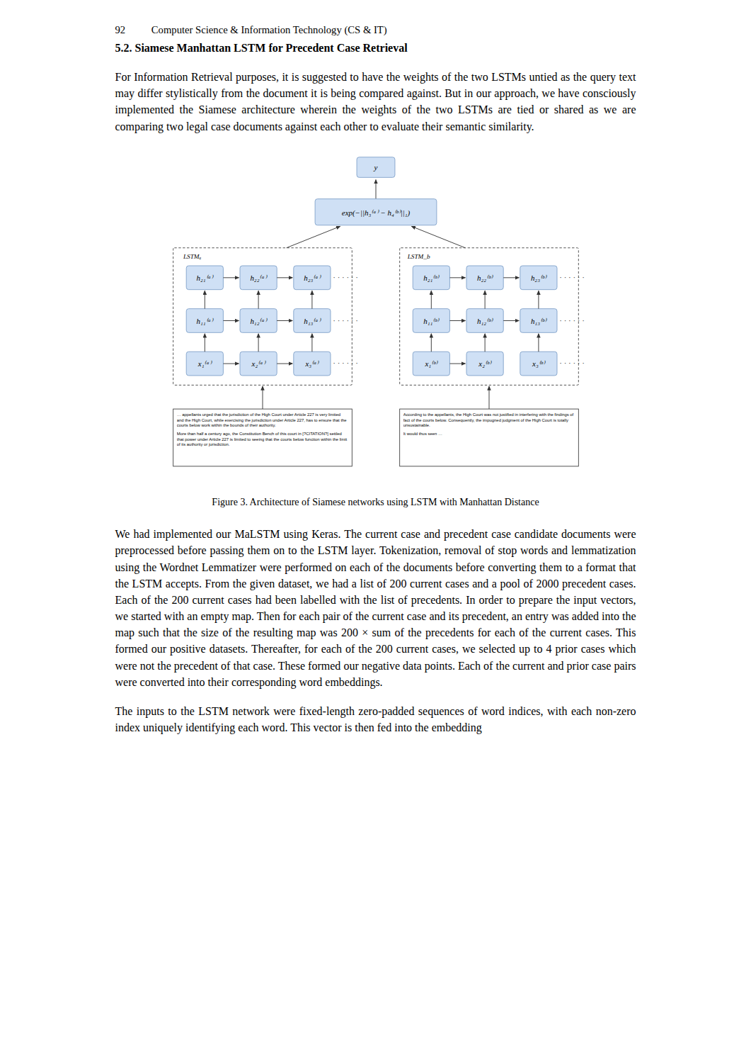92 Computer Science & Information Technology (CS & IT)
5.2. Siamese Manhattan LSTM for Precedent Case Retrieval
For Information Retrieval purposes, it is suggested to have the weights of the two LSTMs untied as the query text may differ stylistically from the document it is being compared against. But in our approach, we have consciously implemented the Siamese architecture wherein the weights of the two LSTMs are tied or shared as we are comparing two legal case documents against each other to evaluate their semantic similarity.
y exp(−||h₃⁽ᵃ⁾ − h₄⁽ᵇ⁾||₁) LSTMₐ LSTM_b h₂₁⁽ᵃ⁾ h₂₂⁽ᵃ⁾ h₂₃⁽ᵃ⁾ · · · · · · h₁₁⁽ᵃ⁾ h₁₂⁽ᵃ⁾ h₁₃⁽ᵃ⁾ · · · · · · x₁⁽ᵃ⁾ x₂⁽ᵃ⁾ x₃⁽ᵃ⁾ · · · · · · h₂₁⁽ᵇ⁾ h₂₂⁽ᵇ⁾ h₂₃⁽ᵇ⁾ · · · · · · h₁₁⁽ᵇ⁾ h₁₂⁽ᵇ⁾ h₁₃⁽ᵇ⁾ · · · · · · x₁⁽ᵇ⁾ x₂⁽ᵇ⁾ x₃⁽ᵇ⁾ · · · · · ·
… appellants urged that the jurisdiction of the High Court under Article 227 is very limited and the High Court, while exercising the jurisdiction under Article 227, has to ensure that the courts below work within the bounds of their authority.
More than half a century ago, the Constitution Bench of this court in [?CITATION?] settled that power under Article 227 is limited to seeing that the courts below function within the limit of its authority or jurisdiction.
According to the appellants, the High Court was not justified in interfering with the findings of fact of the courts below. Consequently, the impugned judgment of the High Court is totally unsustainable.
It would thus seen …
Figure 3. Architecture of Siamese networks using LSTM with Manhattan Distance
We had implemented our MaLSTM using Keras. The current case and precedent case candidate documents were preprocessed before passing them on to the LSTM layer. Tokenization, removal of stop words and lemmatization using the Wordnet Lemmatizer were performed on each of the documents before converting them to a format that the LSTM accepts. From the given dataset, we had a list of 200 current cases and a pool of 2000 precedent cases. Each of the 200 current cases had been labelled with the list of precedents. In order to prepare the input vectors, we started with an empty map. Then for each pair of the current case and its precedent, an entry was added into the map such that the size of the resulting map was 200 × sum of the precedents for each of the current cases. This formed our positive datasets. Thereafter, for each of the 200 current cases, we selected up to 4 prior cases which were not the precedent of that case. These formed our negative data points. Each of the current and prior case pairs were converted into their corresponding word embeddings.
The inputs to the LSTM network were fixed-length zero-padded sequences of word indices, with each non-zero index uniquely identifying each word. This vector is then fed into the embedding